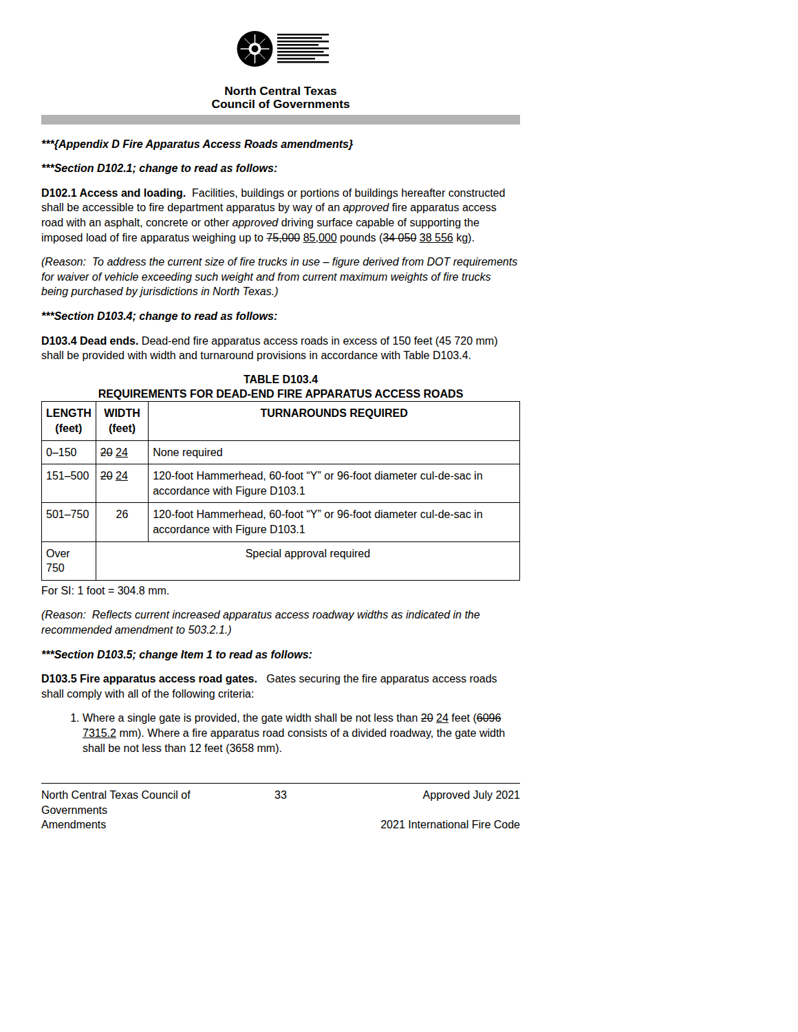North Central Texas
Council of Governments
***{Appendix D Fire Apparatus Access Roads amendments}
***Section D102.1; change to read as follows:
D102.1 Access and loading. Facilities, buildings or portions of buildings hereafter constructed shall be accessible to fire department apparatus by way of an approved fire apparatus access road with an asphalt, concrete or other approved driving surface capable of supporting the imposed load of fire apparatus weighing up to 75,000 85,000 pounds (34 050 38 556 kg).
(Reason: To address the current size of fire trucks in use – figure derived from DOT requirements for waiver of vehicle exceeding such weight and from current maximum weights of fire trucks being purchased by jurisdictions in North Texas.)
***Section D103.4; change to read as follows:
D103.4 Dead ends. Dead-end fire apparatus access roads in excess of 150 feet (45 720 mm) shall be provided with width and turnaround provisions in accordance with Table D103.4.
TABLE D103.4
REQUIREMENTS FOR DEAD-END FIRE APPARATUS ACCESS ROADS
| LENGTH (feet) | WIDTH (feet) | TURNAROUNDS REQUIRED |
| --- | --- | --- |
| 0–150 | 20 24 | None required |
| 151–500 | 20 24 | 120-foot Hammerhead, 60-foot “Y” or 96-foot diameter cul-de-sac in accordance with Figure D103.1 |
| 501–750 | 26 | 120-foot Hammerhead, 60-foot “Y” or 96-foot diameter cul-de-sac in accordance with Figure D103.1 |
| Over 750 | Special approval required |
For SI: 1 foot = 304.8 mm.
(Reason: Reflects current increased apparatus access roadway widths as indicated in the recommended amendment to 503.2.1.)
***Section D103.5; change Item 1 to read as follows:
D103.5 Fire apparatus access road gates. Gates securing the fire apparatus access roads shall comply with all of the following criteria:
Where a single gate is provided, the gate width shall be not less than 20 24 feet (6096 7315.2 mm). Where a fire apparatus road consists of a divided roadway, the gate width shall be not less than 12 feet (3658 mm).
| North Central Texas Council of Governments | 33 | Approved July 2021 |
| Amendments | | 2021 International Fire Code |